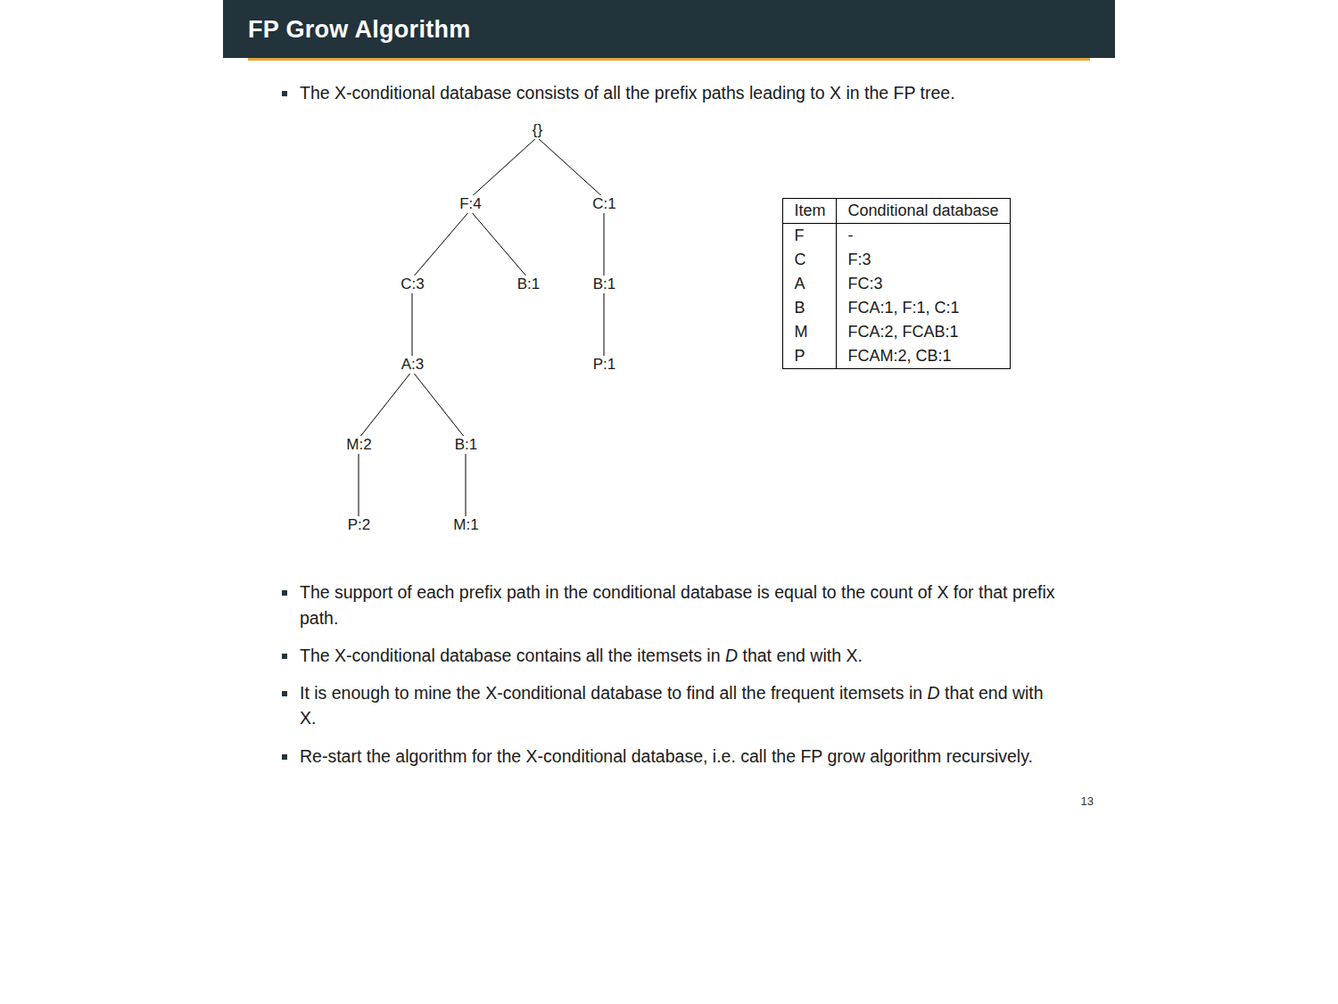FP Grow Algorithm
The X-conditional database consists of all the prefix paths leading to X in the FP tree.
{}
F:4
C:1
C:3
B:1
B:1
A:3
P:1
M:2
B:1
P:2
M:1
| Item | Conditional database |
| --- | --- |
| F | - |
| C | F:3 |
| A | FC:3 |
| B | FCA:1, F:1, C:1 |
| M | FCA:2, FCAB:1 |
| P | FCAM:2, CB:1 |
The support of each prefix path in the conditional database is equal to the count of X for that prefix path.
The X-conditional database contains all the itemsets in D that end with X.
It is enough to mine the X-conditional database to find all the frequent itemsets in D that end with X.
Re-start the algorithm for the X-conditional database, i.e. call the FP grow algorithm recursively.
13